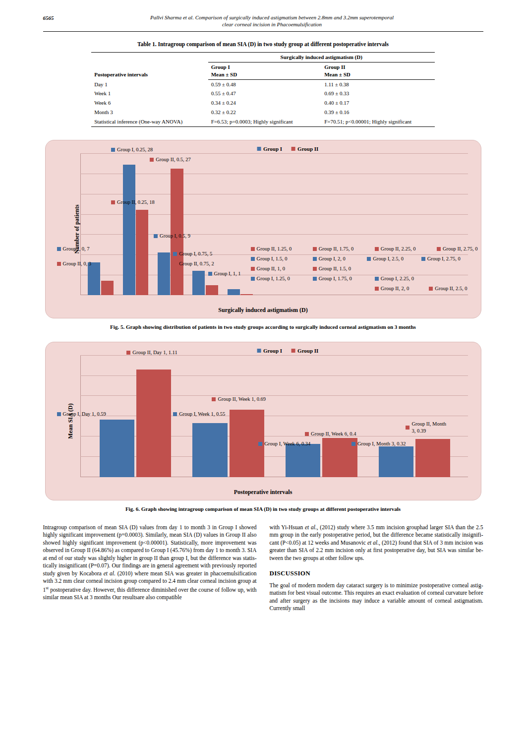6565
Pallvi Sharma et al. Comparison of surgically induced astigmatism between 2.8mm and 3.2mm superotemporal
clear corneal incision in Phacoemulsification
Table 1. Intragroup comparison of mean SIA (D) in two study group at different postoperative intervals
| Postoperative intervals | Surgically induced astigmatism (D) |
| --- | --- |
| Group I Mean ± SD | Group II Mean ± SD |
| Day 1 | 0.59 ± 0.48 | 1.11 ± 0.38 |
| Week 1 | 0.55 ± 0.47 | 0.69 ± 0.33 |
| Week 6 | 0.34 ± 0.24 | 0.40 ± 0.17 |
| Month 3 | 0.32 ± 0.22 | 0.39 ± 0.16 |
| Statistical inference (One-way ANOVA) | F=6.53; p=0.0003; Highly significant | F=70.51; p<0.00001; Highly significant |
Group I
Group II
Number of patients
Surgically induced astigmatism (D)
Group I, 0.25, 28
Group II, 0.5, 27
Group II, 0.25, 18
Group I, 0.5, 9
Group I, 0, 7
Group I, 0.75, 5
Group II, 0, 3
Group II, 0.75, 2
Group I, 1, 1
Group II, 1.25, 0
Group II, 1.75, 0
Group II, 2.25, 0
Group II, 2.75, 0
Group I, 1.5, 0
Group I, 2, 0
Group I, 2.5, 0
Group I, 2.75, 0
Group II, 1, 0
Group II, 1.5, 0
Group I, 1.25, 0
Group I, 1.75, 0
Group I, 2.25, 0
Group II, 2, 0
Group II, 2.5, 0
Fig. 5. Graph showing distribution of patients in two study groups according to surgically induced corneal astigmatism on 3 months
Group I
Group II
Mean SIA (D)
Postoperative intervals
Group II, Day 1, 1.11
Group I, Day 1, 0.59
Group II, Week 1, 0.69
Group I, Week 1, 0.55
Group II, Week 6, 0.4
Group I, Week 6, 0.34
Group II, Month
3, 0.39
Group I, Month 3, 0.32
Fig. 6. Graph showing intragroup comparison of mean SIA (D) in two study groups at different postoperative intervals
Intragroup comparison of mean SIA (D) values from day 1 to month 3 in Group I showed highly significant improvement (p=0.0003). Similarly, mean SIA (D) values in Group II also showed highly significant improvement (p<0.00001). Statistically, more improvement was observed in Group II (64.86%) as compared to Group I (45.76%) from day 1 to month 3. SIA at end of our study was slightly higher in group II than group I, but the difference was statistically insignificant (P=0.07). Our findings are in general agreement with previously reported study given by Kocabora et al. (2010) where mean SIA was greater in phacoemulsification with 3.2 mm clear corneal incision group compared to 2.4 mm clear corneal incision group at 1st postoperative day. However, this difference diminished over the course of follow up, with similar mean SIA at 3 months Our resultsare also compatible
with Yi-Hsuan et al., (2012) study where 3.5 mm incision grouphad larger SIA than the 2.5 mm group in the early postoperative period, but the difference became statistically insignificant (P<0.05) at 12 weeks and Musanovic et al., (2012) found that SIA of 3 mm incision was greater than SIA of 2.2 mm incision only at first postoperative day, but SIA was similar between the two groups at other follow ups.
DISCUSSION
The goal of modern modern day cataract surgery is to minimize postoperative corneal astigmatism for best visual outcome. This requires an exact evaluation of corneal curvature before and after surgery as the incisions may induce a variable amount of corneal astigmatism. Currently small